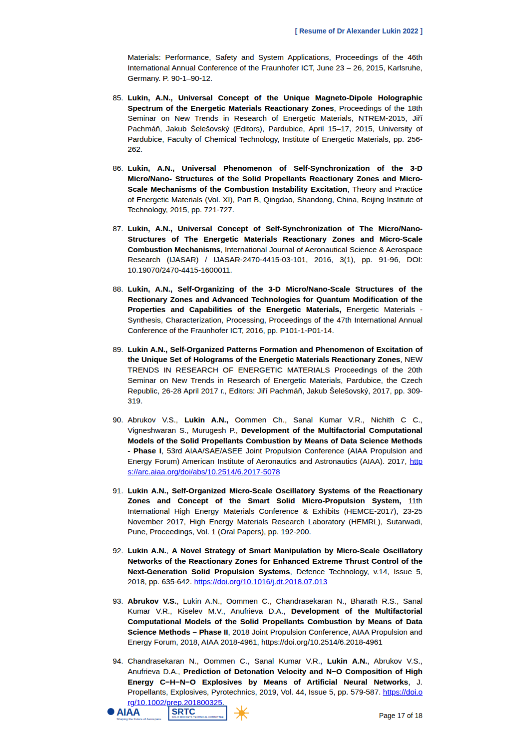[ Resume of Dr Alexander Lukin 2022 ]
Materials: Performance, Safety and System Applications, Proceedings of the 46th International Annual Conference of the Fraunhofer ICT, June 23 – 26, 2015, Karlsruhe, Germany. P. 90-1–90-12.
85. Lukin, A.N., Universal Concept of the Unique Magneto-Dipole Holographic Spectrum of the Energetic Materials Reactionary Zones, Proceedings of the 18th Seminar on New Trends in Research of Energetic Materials, NTREM-2015, Jiří Pachmáň, Jakub Šelešovský (Editors), Pardubice, April 15–17, 2015, University of Pardubice, Faculty of Chemical Technology, Institute of Energetic Materials, pp. 256-262.
86. Lukin, A.N., Universal Phenomenon of Self-Synchronization of the 3-D Micro/Nano- Structures of the Solid Propellants Reactionary Zones and Micro-Scale Mechanisms of the Combustion Instability Excitation, Theory and Practice of Energetic Materials (Vol. XI), Part B, Qingdao, Shandong, China, Beijing Institute of Technology, 2015, pp. 721-727.
87. Lukin, A.N., Universal Concept of Self-Synchronization of The Micro/Nano- Structures of The Energetic Materials Reactionary Zones and Micro-Scale Combustion Mechanisms, International Journal of Aeronautical Science & Aerospace Research (IJASAR) / IJASAR-2470-4415-03-101, 2016, 3(1), pp. 91-96, DOI: 10.19070/2470-4415-1600011.
88. Lukin, A.N., Self-Organizing of the 3-D Micro/Nano-Scale Structures of the Rectionary Zones and Advanced Technologies for Quantum Modification of the Properties and Capabilities of the Energetic Materials, Energetic Materials - Synthesis, Characterization, Processing, Proceedings of the 47th International Annual Conference of the Fraunhofer ICT, 2016, pp. P101-1-P01-14.
89. Lukin A.N., Self-Organized Patterns Formation and Phenomenon of Excitation of the Unique Set of Holograms of the Energetic Materials Reactionary Zones, NEW TRENDS IN RESEARCH OF ENERGETIC MATERIALS Proceedings of the 20th Seminar on New Trends in Research of Energetic Materials, Pardubice, the Czech Republic, 26-28 April 2017 г., Editors: Jiří Pachmáň, Jakub Šelešovský, 2017, pp. 309-319.
90. Abrukov V.S., Lukin A.N., Oommen Ch., Sanal Kumar V.R., Nichith C C., Vigneshwaran S., Murugesh P., Development of the Multifactorial Computational Models of the Solid Propellants Combustion by Means of Data Science Methods - Phase I, 53rd AIAA/SAE/ASEE Joint Propulsion Conference (AIAA Propulsion and Energy Forum) American Institute of Aeronautics and Astronautics (AIAA). 2017, https://arc.aiaa.org/doi/abs/10.2514/6.2017-5078
91. Lukin A.N., Self-Organized Micro-Scale Oscillatory Systems of the Reactionary Zones and Concept of the Smart Solid Micro-Propulsion System, 11th International High Energy Materials Conference & Exhibits (HEMCE-2017), 23-25 November 2017, High Energy Materials Research Laboratory (HEMRL), Sutarwadi, Pune, Proceedings, Vol. 1 (Oral Papers), pp. 192-200.
92. Lukin A.N., A Novel Strategy of Smart Manipulation by Micro-Scale Oscillatory Networks of the Reactionary Zones for Enhanced Extreme Thrust Control of the Next-Generation Solid Propulsion Systems, Defence Technology, v.14, Issue 5, 2018, pp. 635-642. https://doi.org/10.1016/j.dt.2018.07.013
93. Abrukov V.S., Lukin A.N., Oommen C., Chandrasekaran N., Bharath R.S., Sanal Kumar V.R., Kiselev M.V., Anufrieva D.A., Development of the Multifactorial Computational Models of the Solid Propellants Combustion by Means of Data Science Methods – Phase II, 2018 Joint Propulsion Conference, AIAA Propulsion and Energy Forum, 2018, AIAA 2018-4961, https://doi.org/10.2514/6.2018-4961
94. Chandrasekaran N., Oommen C., Sanal Kumar V.R., Lukin A.N., Abrukov V.S., Anufrieva D.A., Prediction of Detonation Velocity and N−O Composition of High Energy C−H−N−O Explosives by Means of Artificial Neural Networks, J. Propellants, Explosives, Pyrotechnics, 2019, Vol. 44, Issue 5, pp. 579-587. https://doi.org/10.1002/prep.201800325.
AIAAShaping the Future of Aerospace SRTCSOLID ROCKETS TECHNICAL COMMITTEE
Page 17 of 18